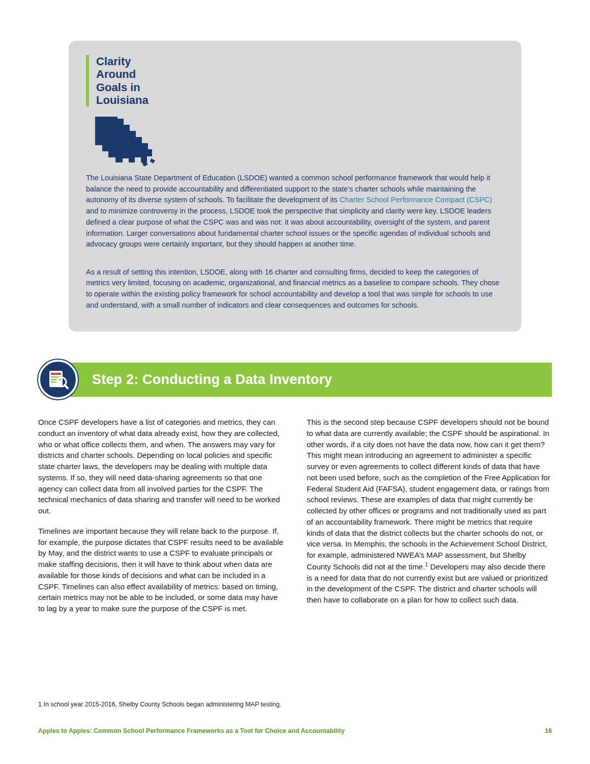Clarity
Around
Goals in
Louisiana
The Louisiana State Department of Education (LSDOE) wanted a common school performance framework that would help it balance the need to provide accountability and differentiated support to the state’s charter schools while maintaining the autonomy of its diverse system of schools. To facilitate the development of its Charter School Performance Compact (CSPC) and to minimize controversy in the process, LSDOE took the perspective that simplicity and clarity were key. LSDOE leaders defined a clear purpose of what the CSPC was and was not: it was about accountability, oversight of the system, and parent information. Larger conversations about fundamental charter school issues or the specific agendas of individual schools and advocacy groups were certainly important, but they should happen at another time.
As a result of setting this intention, LSDOE, along with 16 charter and consulting firms, decided to keep the categories of metrics very limited, focusing on academic, organizational, and financial metrics as a baseline to compare schools. They chose to operate within the existing policy framework for school accountability and develop a tool that was simple for schools to use and understand, with a small number of indicators and clear consequences and outcomes for schools.
Step 2: Conducting a Data Inventory
Once CSPF developers have a list of categories and metrics, they can conduct an inventory of what data already exist, how they are collected, who or what office collects them, and when. The answers may vary for districts and charter schools. Depending on local policies and specific state charter laws, the developers may be dealing with multiple data systems. If so, they will need data-sharing agreements so that one agency can collect data from all involved parties for the CSPF. The technical mechanics of data sharing and transfer will need to be worked out.
Timelines are important because they will relate back to the purpose. If, for example, the purpose dictates that CSPF results need to be available by May, and the district wants to use a CSPF to evaluate principals or make staffing decisions, then it will have to think about when data are available for those kinds of decisions and what can be included in a CSPF. Timelines can also effect availability of metrics: based on timing, certain metrics may not be able to be included, or some data may have to lag by a year to make sure the purpose of the CSPF is met.
This is the second step because CSPF developers should not be bound to what data are currently available; the CSPF should be aspirational. In other words, if a city does not have the data now, how can it get them? This might mean introducing an agreement to administer a specific survey or even agreements to collect different kinds of data that have not been used before, such as the completion of the Free Application for Federal Student Aid (FAFSA), student engagement data, or ratings from school reviews. These are examples of data that might currently be collected by other offices or programs and not traditionally used as part of an accountability framework. There might be metrics that require kinds of data that the district collects but the charter schools do not, or vice versa. In Memphis, the schools in the Achievement School District, for example, administered NWEA’s MAP assessment, but Shelby County Schools did not at the time.1 Developers may also decide there is a need for data that do not currently exist but are valued or prioritized in the development of the CSPF. The district and charter schools will then have to collaborate on a plan for how to collect such data.
1 In school year 2015-2016, Shelby County Schools began administering MAP testing.
Apples to Apples: Common School Performance Frameworks as a Tool for Choice and Accountability
16